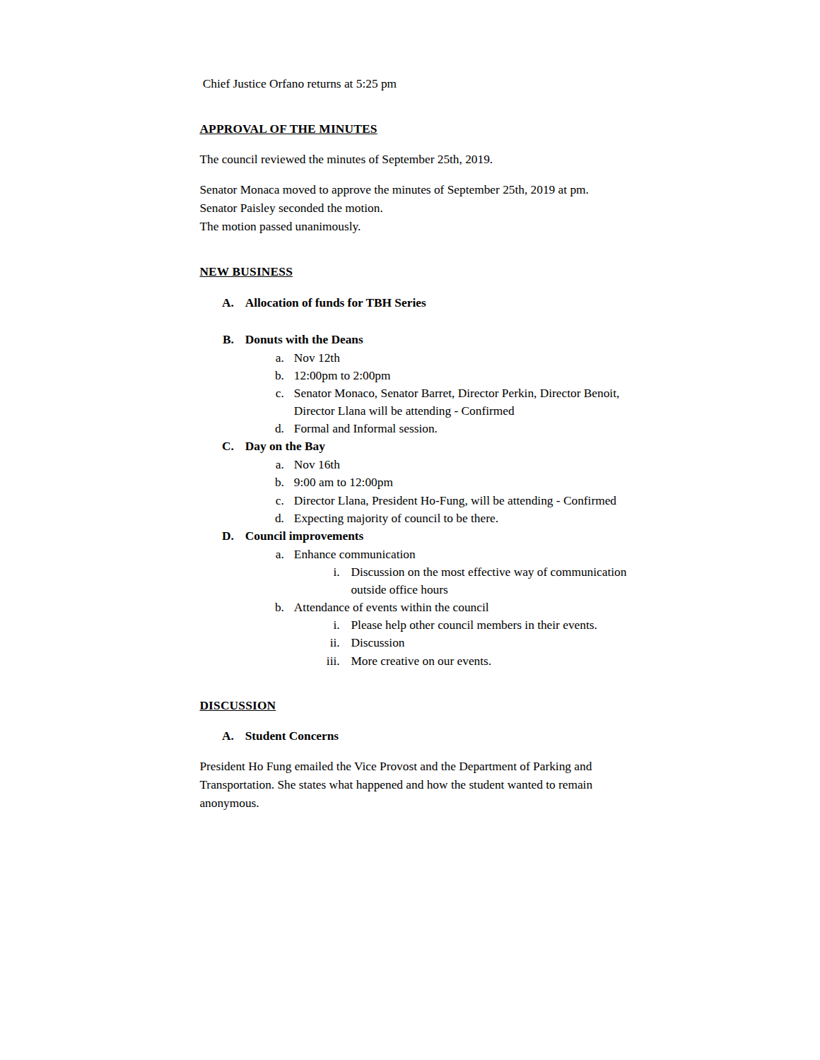Chief Justice Orfano returns at 5:25 pm
APPROVAL OF THE MINUTES
The council reviewed the minutes of September 25th, 2019.
Senator Monaca moved to approve the minutes of September 25th, 2019 at pm.
Senator Paisley seconded the motion.
The motion passed unanimously.
NEW BUSINESS
Allocation of funds for TBH Series
Donuts with the Deans
Nov 12th
12:00pm to 2:00pm
Senator Monaco, Senator Barret, Director Perkin, Director Benoit, Director Llana will be attending - Confirmed
Formal and Informal session.
Day on the Bay
Nov 16th
9:00 am to 12:00pm
Director Llana, President Ho-Fung, will be attending - Confirmed
Expecting majority of council to be there.
Council improvements
Enhance communication
Discussion on the most effective way of communication outside office hours
Attendance of events within the council
Please help other council members in their events.
Discussion
More creative on our events.
DISCUSSION
Student Concerns
President Ho Fung emailed the Vice Provost and the Department of Parking and Transportation. She states what happened and how the student wanted to remain anonymous.